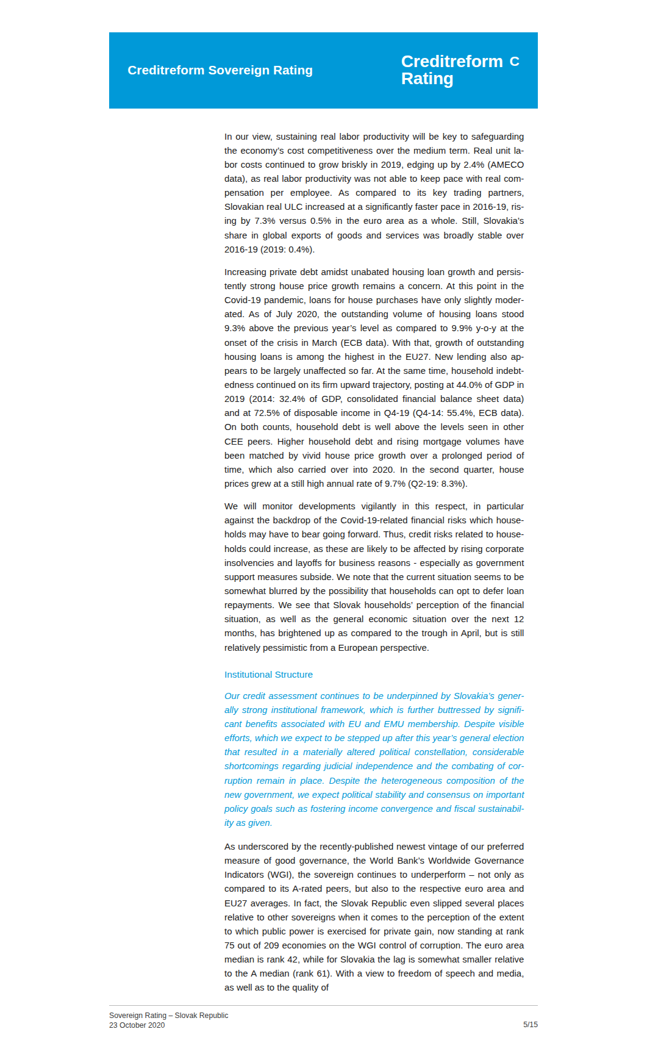Creditreform Sovereign Rating
Creditreform C Rating
In our view, sustaining real labor productivity will be key to safeguarding the economy’s cost competitiveness over the medium term. Real unit labor costs continued to grow briskly in 2019, edging up by 2.4% (AMECO data), as real labor productivity was not able to keep pace with real compensation per employee. As compared to its key trading partners, Slovakian real ULC increased at a significantly faster pace in 2016-19, rising by 7.3% versus 0.5% in the euro area as a whole. Still, Slovakia’s share in global exports of goods and services was broadly stable over 2016-19 (2019: 0.4%).
Increasing private debt amidst unabated housing loan growth and persistently strong house price growth remains a concern. At this point in the Covid-19 pandemic, loans for house purchases have only slightly moderated. As of July 2020, the outstanding volume of housing loans stood 9.3% above the previous year’s level as compared to 9.9% y-o-y at the onset of the crisis in March (ECB data). With that, growth of outstanding housing loans is among the highest in the EU27. New lending also appears to be largely unaffected so far. At the same time, household indebtedness continued on its firm upward trajectory, posting at 44.0% of GDP in 2019 (2014: 32.4% of GDP, consolidated financial balance sheet data) and at 72.5% of disposable income in Q4-19 (Q4-14: 55.4%, ECB data). On both counts, household debt is well above the levels seen in other CEE peers. Higher household debt and rising mortgage volumes have been matched by vivid house price growth over a prolonged period of time, which also carried over into 2020. In the second quarter, house prices grew at a still high annual rate of 9.7% (Q2-19: 8.3%).
We will monitor developments vigilantly in this respect, in particular against the backdrop of the Covid-19-related financial risks which households may have to bear going forward. Thus, credit risks related to households could increase, as these are likely to be affected by rising corporate insolvencies and layoffs for business reasons - especially as government support measures subside. We note that the current situation seems to be somewhat blurred by the possibility that households can opt to defer loan repayments. We see that Slovak households’ perception of the financial situation, as well as the general economic situation over the next 12 months, has brightened up as compared to the trough in April, but is still relatively pessimistic from a European perspective.
Institutional Structure
Our credit assessment continues to be underpinned by Slovakia’s generally strong institutional framework, which is further buttressed by significant benefits associated with EU and EMU membership. Despite visible efforts, which we expect to be stepped up after this year’s general election that resulted in a materially altered political constellation, considerable shortcomings regarding judicial independence and the combating of corruption remain in place. Despite the heterogeneous composition of the new government, we expect political stability and consensus on important policy goals such as fostering income convergence and fiscal sustainability as given.
As underscored by the recently-published newest vintage of our preferred measure of good governance, the World Bank’s Worldwide Governance Indicators (WGI), the sovereign continues to underperform – not only as compared to its A-rated peers, but also to the respective euro area and EU27 averages. In fact, the Slovak Republic even slipped several places relative to other sovereigns when it comes to the perception of the extent to which public power is exercised for private gain, now standing at rank 75 out of 209 economies on the WGI control of corruption. The euro area median is rank 42, while for Slovakia the lag is somewhat smaller relative to the A median (rank 61). With a view to freedom of speech and media, as well as to the quality of
Sovereign Rating – Slovak Republic
23 October 2020
5/15